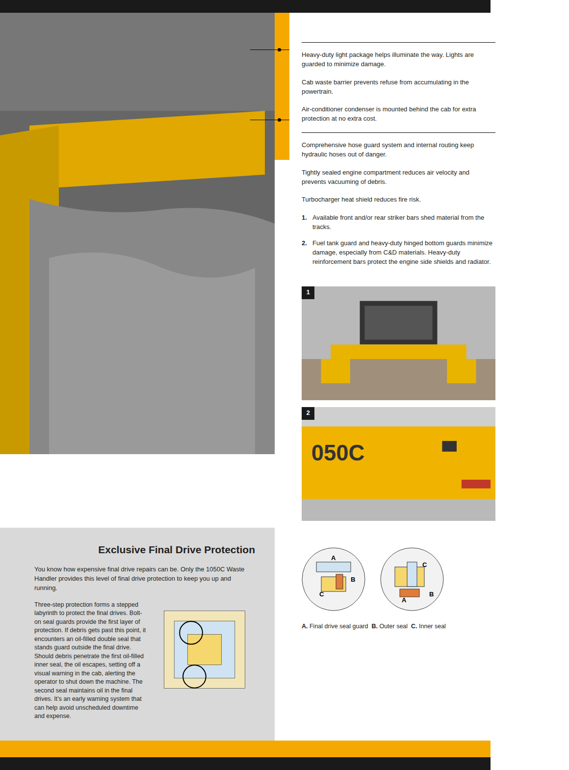Heavy-duty light package helps illuminate the way. Lights are guarded to minimize damage.
Cab waste barrier prevents refuse from accumulating in the powertrain.
Air-conditioner condenser is mounted behind the cab for extra protection at no extra cost.
Comprehensive hose guard system and internal routing keep hydraulic hoses out of danger.
Tightly sealed engine compartment reduces air velocity and prevents vacuuming of debris.
Turbocharger heat shield reduces fire risk.
1. Available front and/or rear striker bars shed material from the tracks.
2. Fuel tank guard and heavy-duty hinged bottom guards minimize damage, especially from C&D materials. Heavy-duty reinforcement bars protect the engine side shields and radiator.
1
2
Exclusive Final Drive Protection
You know how expensive final drive repairs can be. Only the 1050C Waste Handler provides this level of final drive protection to keep you up and running.
Three-step protection forms a stepped labyrinth to protect the final drives. Bolt-on seal guards provide the first layer of protection. If debris gets past this point, it encounters an oil-filled double seal that stands guard outside the final drive. Should debris penetrate the first oil-filled inner seal, the oil escapes, setting off a visual warning in the cab, alerting the operator to shut down the machine. The second seal maintains oil in the final drives. It’s an early warning system that can help avoid unscheduled downtime and expense.
A. Final drive seal guard B. Outer seal C. Inner seal